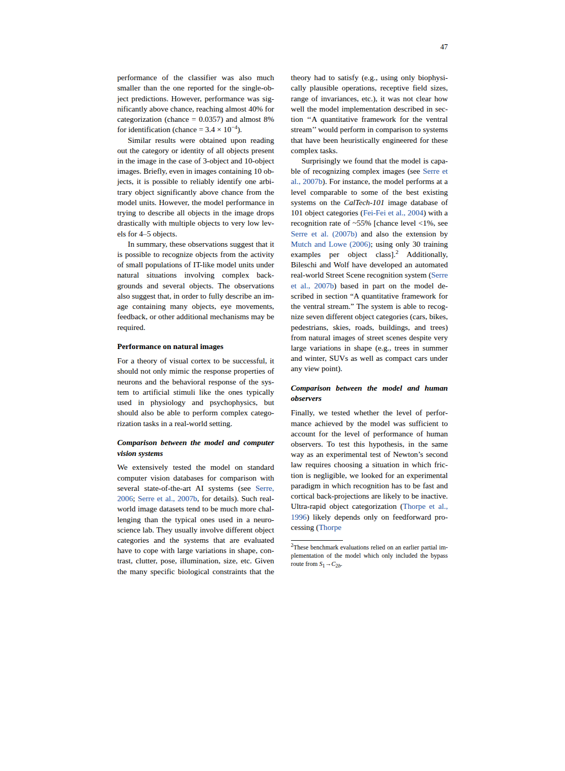47
performance of the classifier was also much smaller than the one reported for the single-object predictions. However, performance was significantly above chance, reaching almost 40% for categorization (chance = 0.0357) and almost 8% for identification (chance = 3.4 × 10−4).
Similar results were obtained upon reading out the category or identity of all objects present in the image in the case of 3-object and 10-object images. Briefly, even in images containing 10 objects, it is possible to reliably identify one arbitrary object significantly above chance from the model units. However, the model performance in trying to describe all objects in the image drops drastically with multiple objects to very low levels for 4–5 objects.
In summary, these observations suggest that it is possible to recognize objects from the activity of small populations of IT-like model units under natural situations involving complex backgrounds and several objects. The observations also suggest that, in order to fully describe an image containing many objects, eye movements, feedback, or other additional mechanisms may be required.
Performance on natural images
For a theory of visual cortex to be successful, it should not only mimic the response properties of neurons and the behavioral response of the system to artificial stimuli like the ones typically used in physiology and psychophysics, but should also be able to perform complex categorization tasks in a real-world setting.
Comparison between the model and computer vision systems
We extensively tested the model on standard computer vision databases for comparison with several state-of-the-art AI systems (see Serre, 2006; Serre et al., 2007b, for details). Such real-world image datasets tend to be much more challenging than the typical ones used in a neuroscience lab. They usually involve different object categories and the systems that are evaluated have to cope with large variations in shape, contrast, clutter, pose, illumination, size, etc. Given the many specific biological constraints that the theory had to satisfy (e.g., using only biophysically plausible operations, receptive field sizes, range of invariances, etc.), it was not clear how well the model implementation described in section ‘‘A quantitative framework for the ventral stream’’ would perform in comparison to systems that have been heuristically engineered for these complex tasks.
Surprisingly we found that the model is capable of recognizing complex images (see Serre et al., 2007b). For instance, the model performs at a level comparable to some of the best existing systems on the CalTech-101 image database of 101 object categories (Fei-Fei et al., 2004) with a recognition rate of ~55% [chance level <1%, see Serre et al. (2007b) and also the extension by Mutch and Lowe (2006); using only 30 training examples per object class].2 Additionally, Bileschi and Wolf have developed an automated real-world Street Scene recognition system (Serre et al., 2007b) based in part on the model described in section “A quantitative framework for the ventral stream.” The system is able to recognize seven different object categories (cars, bikes, pedestrians, skies, roads, buildings, and trees) from natural images of street scenes despite very large variations in shape (e.g., trees in summer and winter, SUVs as well as compact cars under any view point).
Comparison between the model and human observers
Finally, we tested whether the level of performance achieved by the model was sufficient to account for the level of performance of human observers. To test this hypothesis, in the same way as an experimental test of Newton’s second law requires choosing a situation in which friction is negligible, we looked for an experimental paradigm in which recognition has to be fast and cortical back-projections are likely to be inactive. Ultra-rapid object categorization (Thorpe et al., 1996) likely depends only on feedforward processing (Thorpe
2These benchmark evaluations relied on an earlier partial implementation of the model which only included the bypass route from S1→C2b.